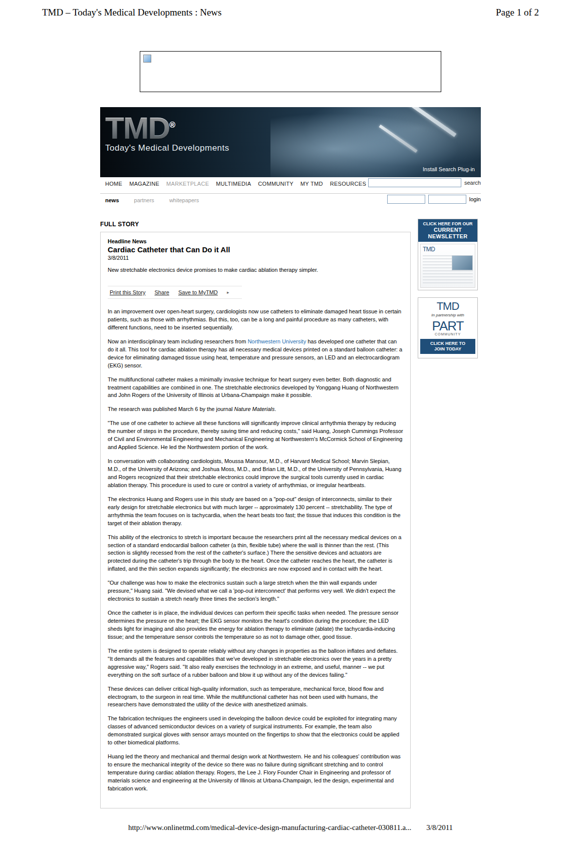TMD – Today's Medical Developments : News
Page 1 of 2
TMD®
Today's Medical Developments
Install Search Plug-in
HOME
MAGAZINE
MARKETPLACE
MULTIMEDIA
COMMUNITY
MY TMD
RESOURCES
CONTACT US
search
news
partners
whitepapers
login
FULL STORY
Headline News
Cardiac Catheter that Can Do it All
3/8/2011
New stretchable electronics device promises to make cardiac ablation therapy simpler.
Print this Story Share Save to MyTMD ▸
In an improvement over open-heart surgery, cardiologists now use catheters to eliminate damaged heart tissue in certain patients, such as those with arrhythmias. But this, too, can be a long and painful procedure as many catheters, with different functions, need to be inserted sequentially.
Now an interdisciplinary team including researchers from Northwestern University has developed one catheter that can do it all. This tool for cardiac ablation therapy has all necessary medical devices printed on a standard balloon catheter: a device for eliminating damaged tissue using heat, temperature and pressure sensors, an LED and an electrocardiogram (EKG) sensor.
The multifunctional catheter makes a minimally invasive technique for heart surgery even better. Both diagnostic and treatment capabilities are combined in one. The stretchable electronics developed by Yonggang Huang of Northwestern and John Rogers of the University of Illinois at Urbana-Champaign make it possible.
The research was published March 6 by the journal Nature Materials.
"The use of one catheter to achieve all these functions will significantly improve clinical arrhythmia therapy by reducing the number of steps in the procedure, thereby saving time and reducing costs," said Huang, Joseph Cummings Professor of Civil and Environmental Engineering and Mechanical Engineering at Northwestern's McCormick School of Engineering and Applied Science. He led the Northwestern portion of the work.
In conversation with collaborating cardiologists, Moussa Mansour, M.D., of Harvard Medical School; Marvin Slepian, M.D., of the University of Arizona; and Joshua Moss, M.D., and Brian Litt, M.D., of the University of Pennsylvania, Huang and Rogers recognized that their stretchable electronics could improve the surgical tools currently used in cardiac ablation therapy. This procedure is used to cure or control a variety of arrhythmias, or irregular heartbeats.
The electronics Huang and Rogers use in this study are based on a "pop-out" design of interconnects, similar to their early design for stretchable electronics but with much larger -- approximately 130 percent -- stretchability. The type of arrhythmia the team focuses on is tachycardia, when the heart beats too fast; the tissue that induces this condition is the target of their ablation therapy.
This ability of the electronics to stretch is important because the researchers print all the necessary medical devices on a section of a standard endocardial balloon catheter (a thin, flexible tube) where the wall is thinner than the rest. (This section is slightly recessed from the rest of the catheter's surface.) There the sensitive devices and actuators are protected during the catheter's trip through the body to the heart. Once the catheter reaches the heart, the catheter is inflated, and the thin section expands significantly; the electronics are now exposed and in contact with the heart.
"Our challenge was how to make the electronics sustain such a large stretch when the thin wall expands under pressure," Huang said. "We devised what we call a 'pop-out interconnect' that performs very well. We didn't expect the electronics to sustain a stretch nearly three times the section's length."
Once the catheter is in place, the individual devices can perform their specific tasks when needed. The pressure sensor determines the pressure on the heart; the EKG sensor monitors the heart's condition during the procedure; the LED sheds light for imaging and also provides the energy for ablation therapy to eliminate (ablate) the tachycardia-inducing tissue; and the temperature sensor controls the temperature so as not to damage other, good tissue.
The entire system is designed to operate reliably without any changes in properties as the balloon inflates and deflates. "It demands all the features and capabilities that we've developed in stretchable electronics over the years in a pretty aggressive way," Rogers said. "It also really exercises the technology in an extreme, and useful, manner -- we put everything on the soft surface of a rubber balloon and blow it up without any of the devices failing."
These devices can deliver critical high-quality information, such as temperature, mechanical force, blood flow and electrogram, to the surgeon in real time. While the multifunctional catheter has not been used with humans, the researchers have demonstrated the utility of the device with anesthetized animals.
The fabrication techniques the engineers used in developing the balloon device could be exploited for integrating many classes of advanced semiconductor devices on a variety of surgical instruments. For example, the team also demonstrated surgical gloves with sensor arrays mounted on the fingertips to show that the electronics could be applied to other biomedical platforms.
Huang led the theory and mechanical and thermal design work at Northwestern. He and his colleagues' contribution was to ensure the mechanical integrity of the device so there was no failure during significant stretching and to control temperature during cardiac ablation therapy. Rogers, the Lee J. Flory Founder Chair in Engineering and professor of materials science and engineering at the University of Illinois at Urbana-Champaign, led the design, experimental and fabrication work.
CLICK HERE FOR OUR CURRENT NEWSLETTER
TMD
TMD
In partnership with
PART
COMMUNITY
CLICK HERE TO
JOIN TODAY
http://www.onlinetmd.com/medical-device-design-manufacturing-cardiac-catheter-030811.a...
3/8/2011